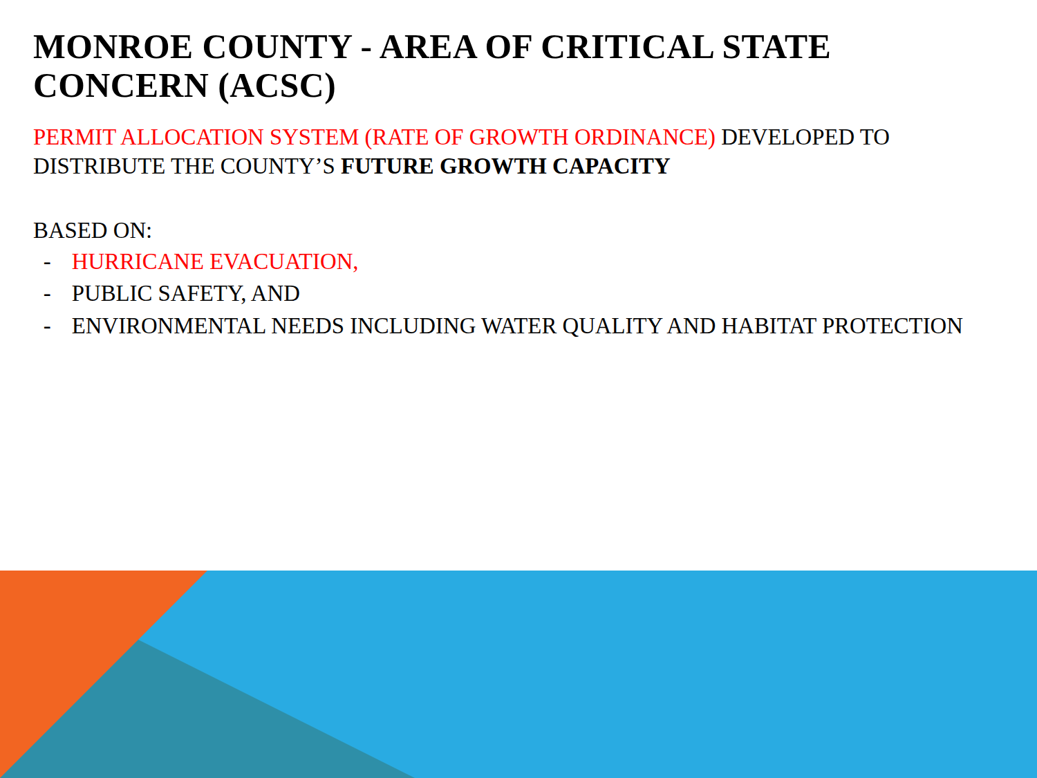Monroe County - Area of Critical State Concern (ACSC)
Permit allocation system (rate of growth ordinance) developed to distribute the county’s future growth capacity
Based on:
Hurricane evacuation,
Public safety, and
Environmental needs including water quality and habitat protection